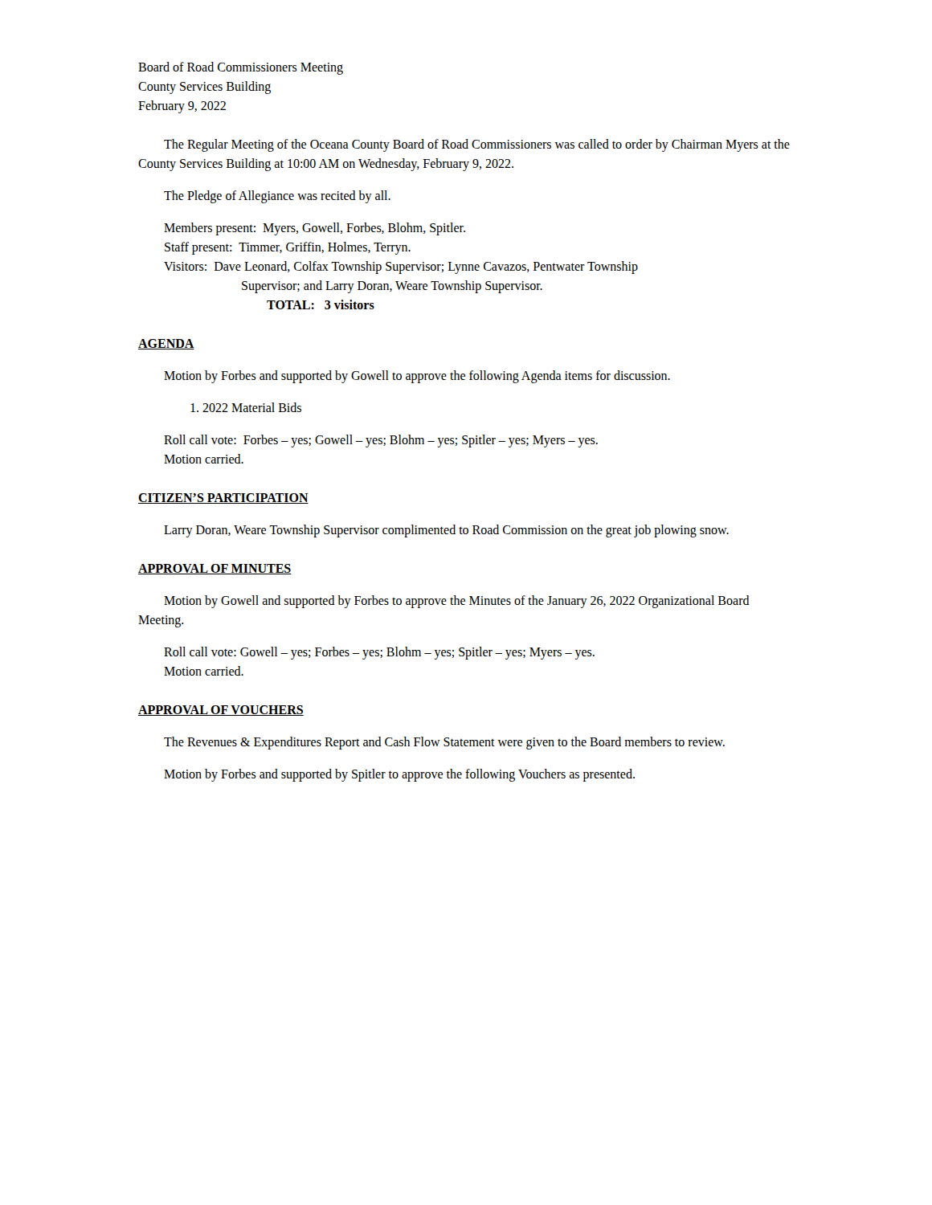Board of Road Commissioners Meeting
County Services Building
February 9, 2022
The Regular Meeting of the Oceana County Board of Road Commissioners was called to order by Chairman Myers at the County Services Building at 10:00 AM on Wednesday, February 9, 2022.
The Pledge of Allegiance was recited by all.
Members present: Myers, Gowell, Forbes, Blohm, Spitler.
Staff present: Timmer, Griffin, Holmes, Terryn.
Visitors: Dave Leonard, Colfax Township Supervisor; Lynne Cavazos, Pentwater Township
Supervisor; and Larry Doran, Weare Township Supervisor.
TOTAL: 3 visitors
AGENDA
Motion by Forbes and supported by Gowell to approve the following Agenda items for discussion.
2022 Material Bids
Roll call vote: Forbes – yes; Gowell – yes; Blohm – yes; Spitler – yes; Myers – yes.
Motion carried.
CITIZEN’S PARTICIPATION
Larry Doran, Weare Township Supervisor complimented to Road Commission on the great job plowing snow.
APPROVAL OF MINUTES
Motion by Gowell and supported by Forbes to approve the Minutes of the January 26, 2022 Organizational Board Meeting.
Roll call vote: Gowell – yes; Forbes – yes; Blohm – yes; Spitler – yes; Myers – yes.
Motion carried.
APPROVAL OF VOUCHERS
The Revenues & Expenditures Report and Cash Flow Statement were given to the Board members to review.
Motion by Forbes and supported by Spitler to approve the following Vouchers as presented.